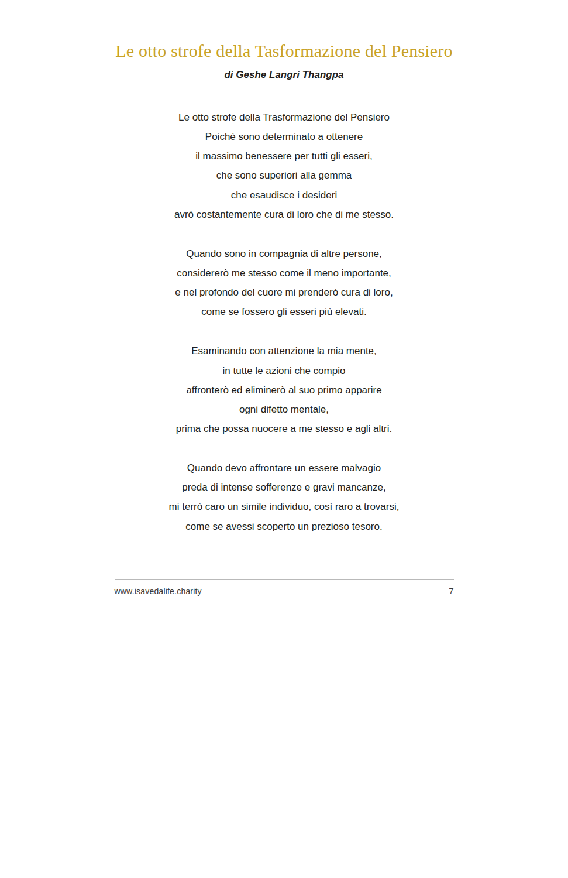Le otto strofe della Tasformazione del Pensiero
di Geshe Langri Thangpa
Le otto strofe della Trasformazione del Pensiero
Poichè sono determinato a ottenere
il massimo benessere per tutti gli esseri,
che sono superiori alla gemma
che esaudisce i desideri
avrò costantemente cura di loro che di me stesso.
Quando sono in compagnia di altre persone,
considererò me stesso come il meno importante,
e nel profondo del cuore mi prenderò cura di loro,
come se fossero gli esseri più elevati.
Esaminando con attenzione la mia mente,
in tutte le azioni che compio
affronterò ed eliminerò al suo primo apparire
ogni difetto mentale,
prima che possa nuocere a me stesso e agli altri.
Quando devo affrontare un essere malvagio
preda di intense sofferenze e gravi mancanze,
mi terrò caro un simile individuo, così raro a trovarsi,
come se avessi scoperto un prezioso tesoro.
www.isavedalife.charity 7